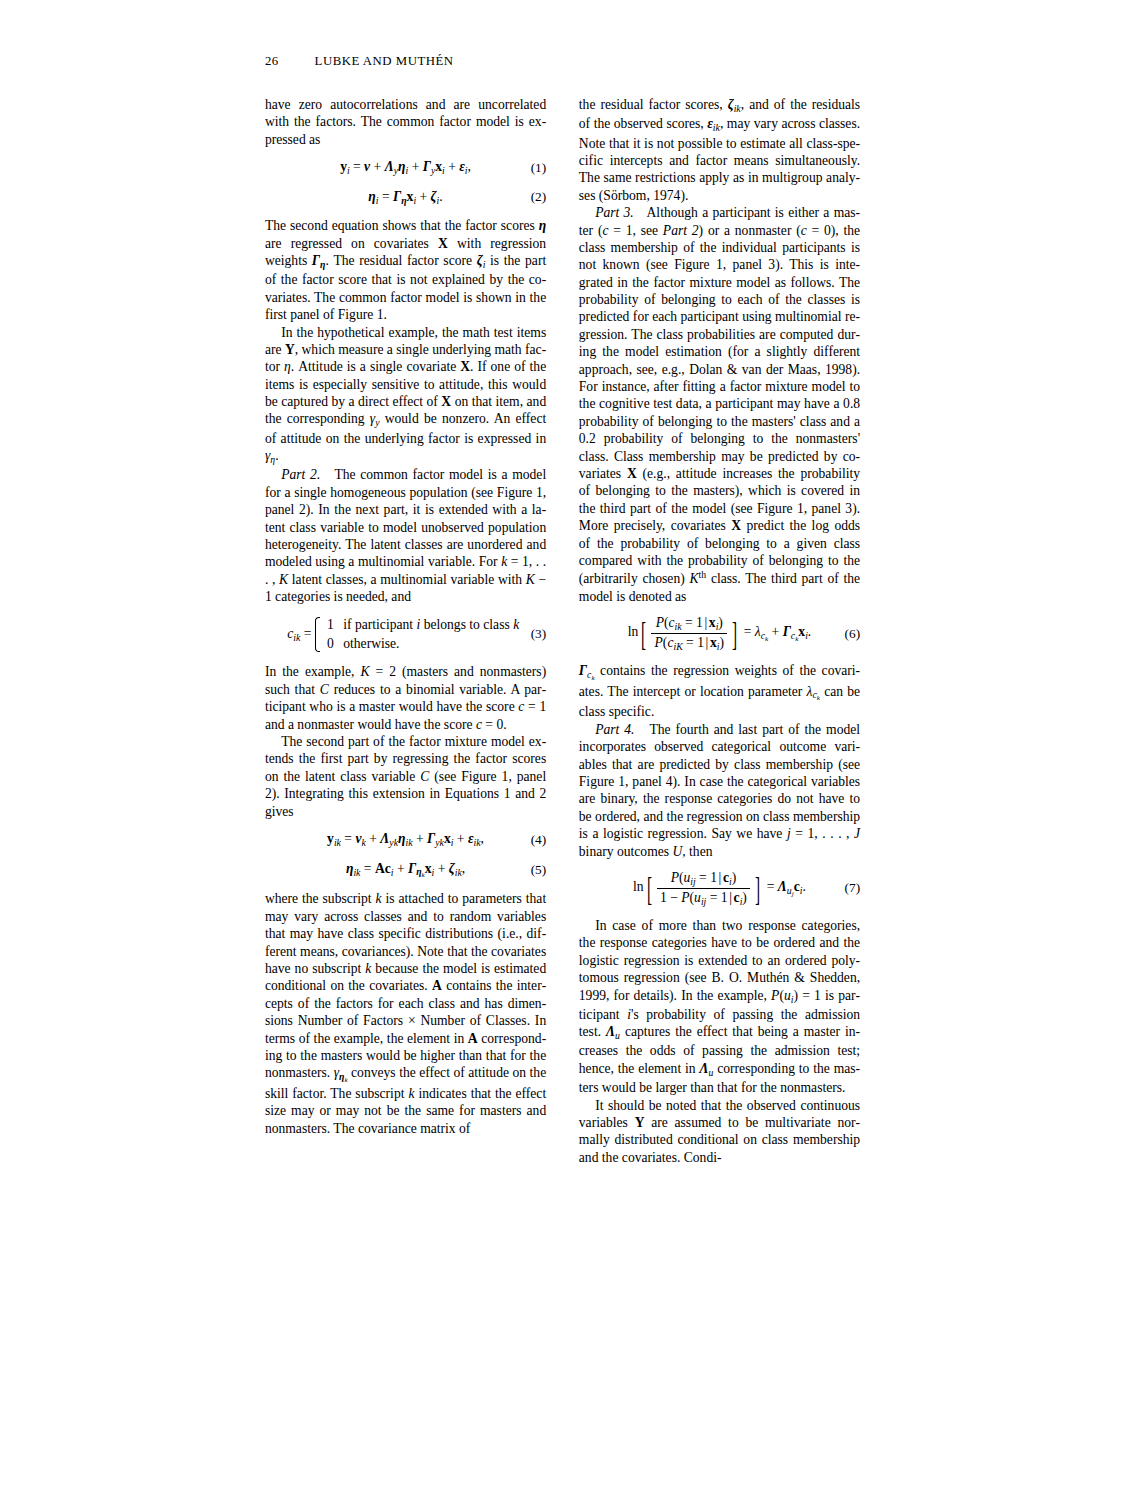26 Lubke and Muthén
have zero autocorrelations and are uncorrelated with the factors. The common factor model is expressed as
yi = ν + Λyηi + Γyxi + εi, (1)
ηi = Γηxi + ζi. (2)
The second equation shows that the factor scores η are regressed on covariates X with regression weights Γη. The residual factor score ζi is the part of the factor score that is not explained by the covariates. The common factor model is shown in the first panel of Figure 1.
In the hypothetical example, the math test items are Y, which measure a single underlying math factor η. Attitude is a single covariate X. If one of the items is especially sensitive to attitude, this would be captured by a direct effect of X on that item, and the corresponding γy would be nonzero. An effect of attitude on the underlying factor is expressed in γη.
Part 2. The common factor model is a model for a single homogeneous population (see Figure 1, panel 2). In the next part, it is extended with a latent class variable to model unobserved population heterogeneity. The latent classes are unordered and modeled using a multinomial variable. For k = 1, . . . , K latent classes, a multinomial variable with K − 1 categories is needed, and
cik =
| 1 | if participant i belongs to class k |
| 0 | otherwise. |
(3)
In the example, K = 2 (masters and nonmasters) such that C reduces to a binomial variable. A participant who is a master would have the score c = 1 and a nonmaster would have the score c = 0.
The second part of the factor mixture model extends the first part by regressing the factor scores on the latent class variable C (see Figure 1, panel 2). Integrating this extension in Equations 1 and 2 gives
yik = νk + Λykηik + Γykxi + εik, (4)
ηik = Aci + Γηkxi + ζik, (5)
where the subscript k is attached to parameters that may vary across classes and to random variables that may have class specific distributions (i.e., different means, covariances). Note that the covariates have no subscript k because the model is estimated conditional on the covariates. A contains the intercepts of the factors for each class and has dimensions Number of Factors × Number of Classes. In terms of the example, the element in A corresponding to the masters would be higher than that for the nonmasters. γηk conveys the effect of attitude on the skill factor. The subscript k indicates that the effect size may or may not be the same for masters and nonmasters. The covariance matrix of
the residual factor scores, ζik, and of the residuals of the observed scores, εik, may vary across classes. Note that it is not possible to estimate all class-specific intercepts and factor means simultaneously. The same restrictions apply as in multigroup analyses (Sörbom, 1974).
Part 3. Although a participant is either a master (c = 1, see Part 2) or a nonmaster (c = 0), the class membership of the individual participants is not known (see Figure 1, panel 3). This is integrated in the factor mixture model as follows. The probability of belonging to each of the classes is predicted for each participant using multinomial regression. The class probabilities are computed during the model estimation (for a slightly different approach, see, e.g., Dolan & van der Maas, 1998). For instance, after fitting a factor mixture model to the cognitive test data, a participant may have a 0.8 probability of belonging to the masters' class and a 0.2 probability of belonging to the nonmasters' class. Class membership may be predicted by covariates X (e.g., attitude increases the probability of belonging to the masters), which is covered in the third part of the model (see Figure 1, panel 3). More precisely, covariates X predict the log odds of the probability of belonging to a given class compared with the probability of belonging to the (arbitrarily chosen) Kth class. The third part of the model is denoted as
ln[P(cik = 1|xi) P(ciK = 1|xi)] = λck + Γckxi. (6)
Γck contains the regression weights of the covariates. The intercept or location parameter λck can be class specific.
Part 4. The fourth and last part of the model incorporates observed categorical outcome variables that are predicted by class membership (see Figure 1, panel 4). In case the categorical variables are binary, the response categories do not have to be ordered, and the regression on class membership is a logistic regression. Say we have j = 1, . . . , J binary outcomes U, then
ln[P(uij = 1|ci) 1 − P(uij = 1|ci)] = Λujci. (7)
In case of more than two response categories, the response categories have to be ordered and the logistic regression is extended to an ordered polytomous regression (see B. O. Muthén & Shedden, 1999, for details). In the example, P(ui) = 1 is participant i's probability of passing the admission test. Λu captures the effect that being a master increases the odds of passing the admission test; hence, the element in Λu corresponding to the masters would be larger than that for the nonmasters.
It should be noted that the observed continuous variables Y are assumed to be multivariate normally distributed conditional on class membership and the covariates. Condi-